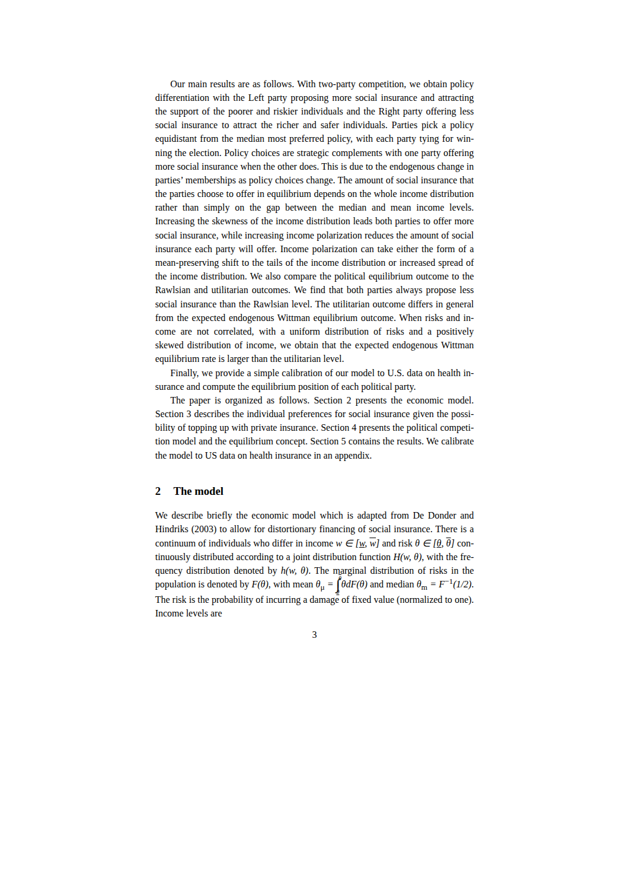Our main results are as follows. With two-party competition, we obtain policy differentiation with the Left party proposing more social insurance and attracting the support of the poorer and riskier individuals and the Right party offering less social insurance to attract the richer and safer individuals. Parties pick a policy equidistant from the median most preferred policy, with each party tying for winning the election. Policy choices are strategic complements with one party offering more social insurance when the other does. This is due to the endogenous change in parties’ memberships as policy choices change. The amount of social insurance that the parties choose to offer in equilibrium depends on the whole income distribution rather than simply on the gap between the median and mean income levels. Increasing the skewness of the income distribution leads both parties to offer more social insurance, while increasing income polarization reduces the amount of social insurance each party will offer. Income polarization can take either the form of a mean-preserving shift to the tails of the income distribution or increased spread of the income distribution. We also compare the political equilibrium outcome to the Rawlsian and utilitarian outcomes. We find that both parties always propose less social insurance than the Rawlsian level. The utilitarian outcome differs in general from the expected endogenous Wittman equilibrium outcome. When risks and income are not correlated, with a uniform distribution of risks and a positively skewed distribution of income, we obtain that the expected endogenous Wittman equilibrium rate is larger than the utilitarian level.
Finally, we provide a simple calibration of our model to U.S. data on health insurance and compute the equilibrium position of each political party.
The paper is organized as follows. Section 2 presents the economic model. Section 3 describes the individual preferences for social insurance given the possibility of topping up with private insurance. Section 4 presents the political competition model and the equilibrium concept. Section 5 contains the results. We calibrate the model to US data on health insurance in an appendix.
2 The model
We describe briefly the economic model which is adapted from De Donder and Hindriks (2003) to allow for distortionary financing of social insurance. There is a continuum of individuals who differ in income w ∈ [w, w] and risk θ ∈ [θ, θ] continuously distributed according to a joint distribution function H(w, θ), with the frequency distribution denoted by h(w, θ). The marginal distribution of risks in the population is denoted by F(θ), with mean θμ = ∫θθθdF(θ) and median θm = F−1(1/2). The risk is the probability of incurring a damage of fixed value (normalized to one). Income levels are
3